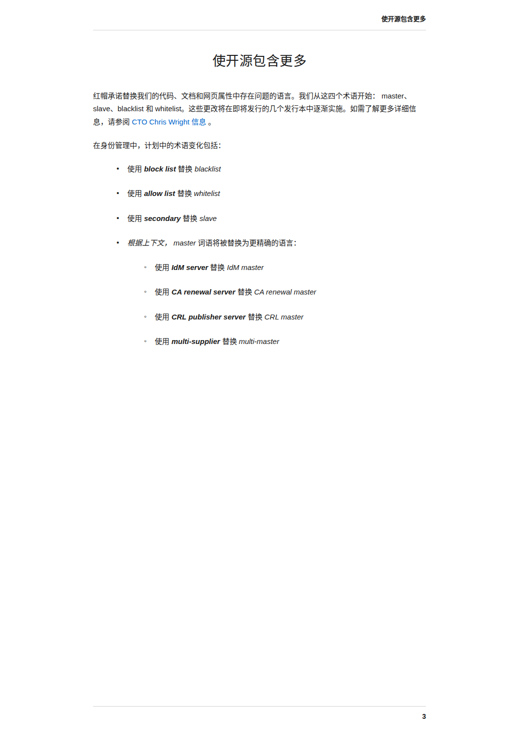使开源包含更多
使开源包含更多
红帽承诺替换我们的代码、文档和网页属性中存在问题的语言。我们从这四个术语开始： master、slave、blacklist 和 whitelist。这些更改将在即将发行的几个发行本中逐渐实施。如需了解更多详细信息，请参阅 CTO Chris Wright 信息 。
在身份管理中，计划中的术语变化包括：
使用 block list 替换 blacklist
使用 allow list 替换 whitelist
使用 secondary 替换 slave
根据上下文， master 词语将被替换为更精确的语言：
使用 IdM server 替换 IdM master
使用 CA renewal server 替换 CA renewal master
使用 CRL publisher server 替换 CRL master
使用 multi-supplier 替换 multi-master
3